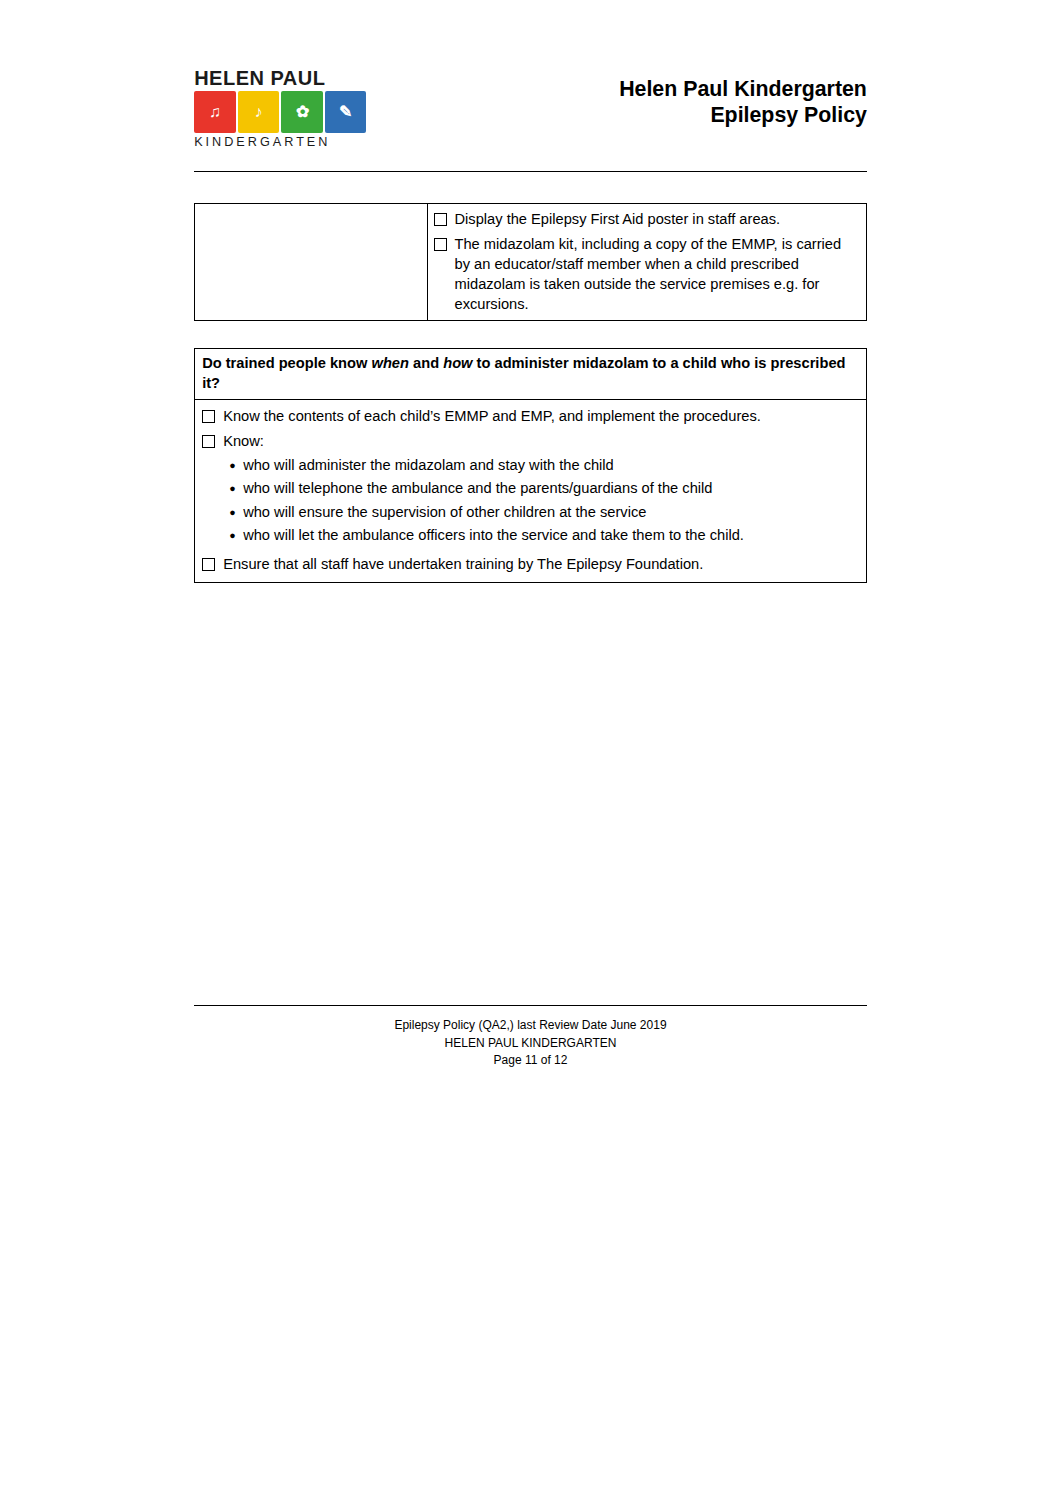HELEN PAUL
♫
♪
✿
✎
KINDERGARTEN
Helen Paul Kindergarten
Epilepsy Policy
| | Display the Epilepsy First Aid poster in staff areas. The midazolam kit, including a copy of the EMMP, is carried by an educator/staff member when a child prescribed midazolam is taken outside the service premises e.g. for excursions. |
| Do trained people know when and how to administer midazolam to a child who is prescribed it? |
| Know the contents of each child’s EMMP and EMP, and implement the procedures. Know: who will administer the midazolam and stay with the child who will telephone the ambulance and the parents/guardians of the child who will ensure the supervision of other children at the service who will let the ambulance officers into the service and take them to the child. Ensure that all staff have undertaken training by The Epilepsy Foundation. |
Epilepsy Policy (QA2,) last Review Date June 2019
HELEN PAUL KINDERGARTEN
Page 11 of 12